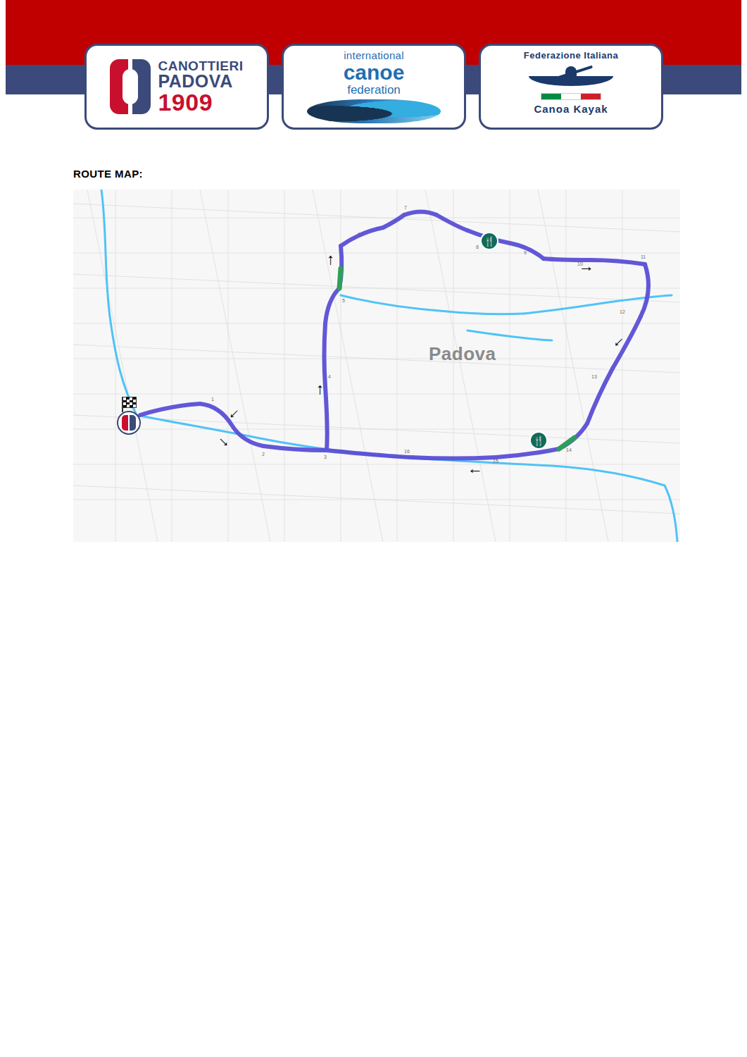CANOTTIERI
PADOVA
1909
international
canoe
federation
Federazione Italiana
Canoa Kayak
ROUTE MAP:
1 2 3 4 5 6 7 8 9 10 11 12 13 14 15 16
Padova
↑
↑
→
↓
←
→
←
🍴
🍴